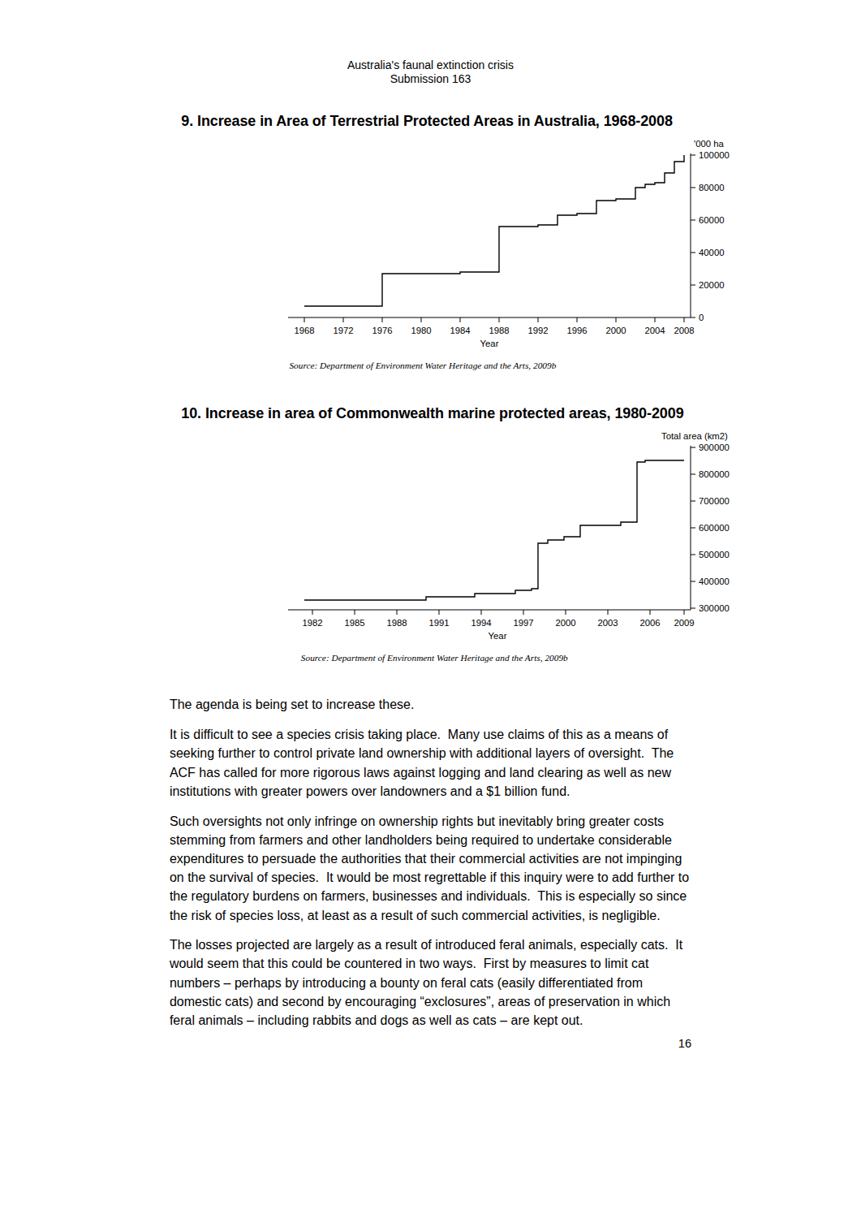Australia's faunal extinction crisis
Submission 163
9. Increase in Area of Terrestrial Protected Areas in Australia, 1968-2008
'000 ha 100000 80000 60000 40000 20000 0 1968 1972 1976 1980 1984 1988 1992 1996 2000 2004 2008 Year
Source: Department of Environment Water Heritage and the Arts, 2009b
10. Increase in area of Commonwealth marine protected areas, 1980-2009
Total area (km2) 900000 800000 700000 600000 500000 400000 300000 1982 1985 1988 1991 1994 1997 2000 2003 2006 2009 Year
Source: Department of Environment Water Heritage and the Arts, 2009b
The agenda is being set to increase these.
It is difficult to see a species crisis taking place. Many use claims of this as a means of seeking further to control private land ownership with additional layers of oversight. The ACF has called for more rigorous laws against logging and land clearing as well as new institutions with greater powers over landowners and a $1 billion fund.
Such oversights not only infringe on ownership rights but inevitably bring greater costs stemming from farmers and other landholders being required to undertake considerable expenditures to persuade the authorities that their commercial activities are not impinging on the survival of species. It would be most regrettable if this inquiry were to add further to the regulatory burdens on farmers, businesses and individuals. This is especially so since the risk of species loss, at least as a result of such commercial activities, is negligible.
The losses projected are largely as a result of introduced feral animals, especially cats. It would seem that this could be countered in two ways. First by measures to limit cat numbers – perhaps by introducing a bounty on feral cats (easily differentiated from domestic cats) and second by encouraging “exclosures”, areas of preservation in which feral animals – including rabbits and dogs as well as cats – are kept out.
16